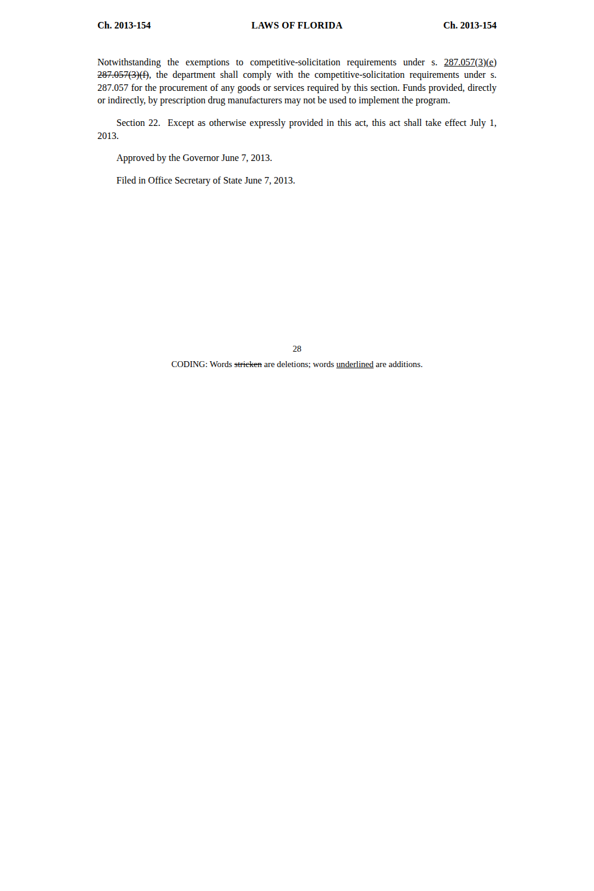Ch. 2013-154 LAWS OF FLORIDA Ch. 2013-154
Notwithstanding the exemptions to competitive-solicitation requirements under s. 287.057(3)(e) 287.057(3)(f), the department shall comply with the competitive-solicitation requirements under s. 287.057 for the procurement of any goods or services required by this section. Funds provided, directly or indirectly, by prescription drug manufacturers may not be used to implement the program.
Section 22. Except as otherwise expressly provided in this act, this act shall take effect July 1, 2013.
Approved by the Governor June 7, 2013.
Filed in Office Secretary of State June 7, 2013.
28
CODING: Words stricken are deletions; words underlined are additions.